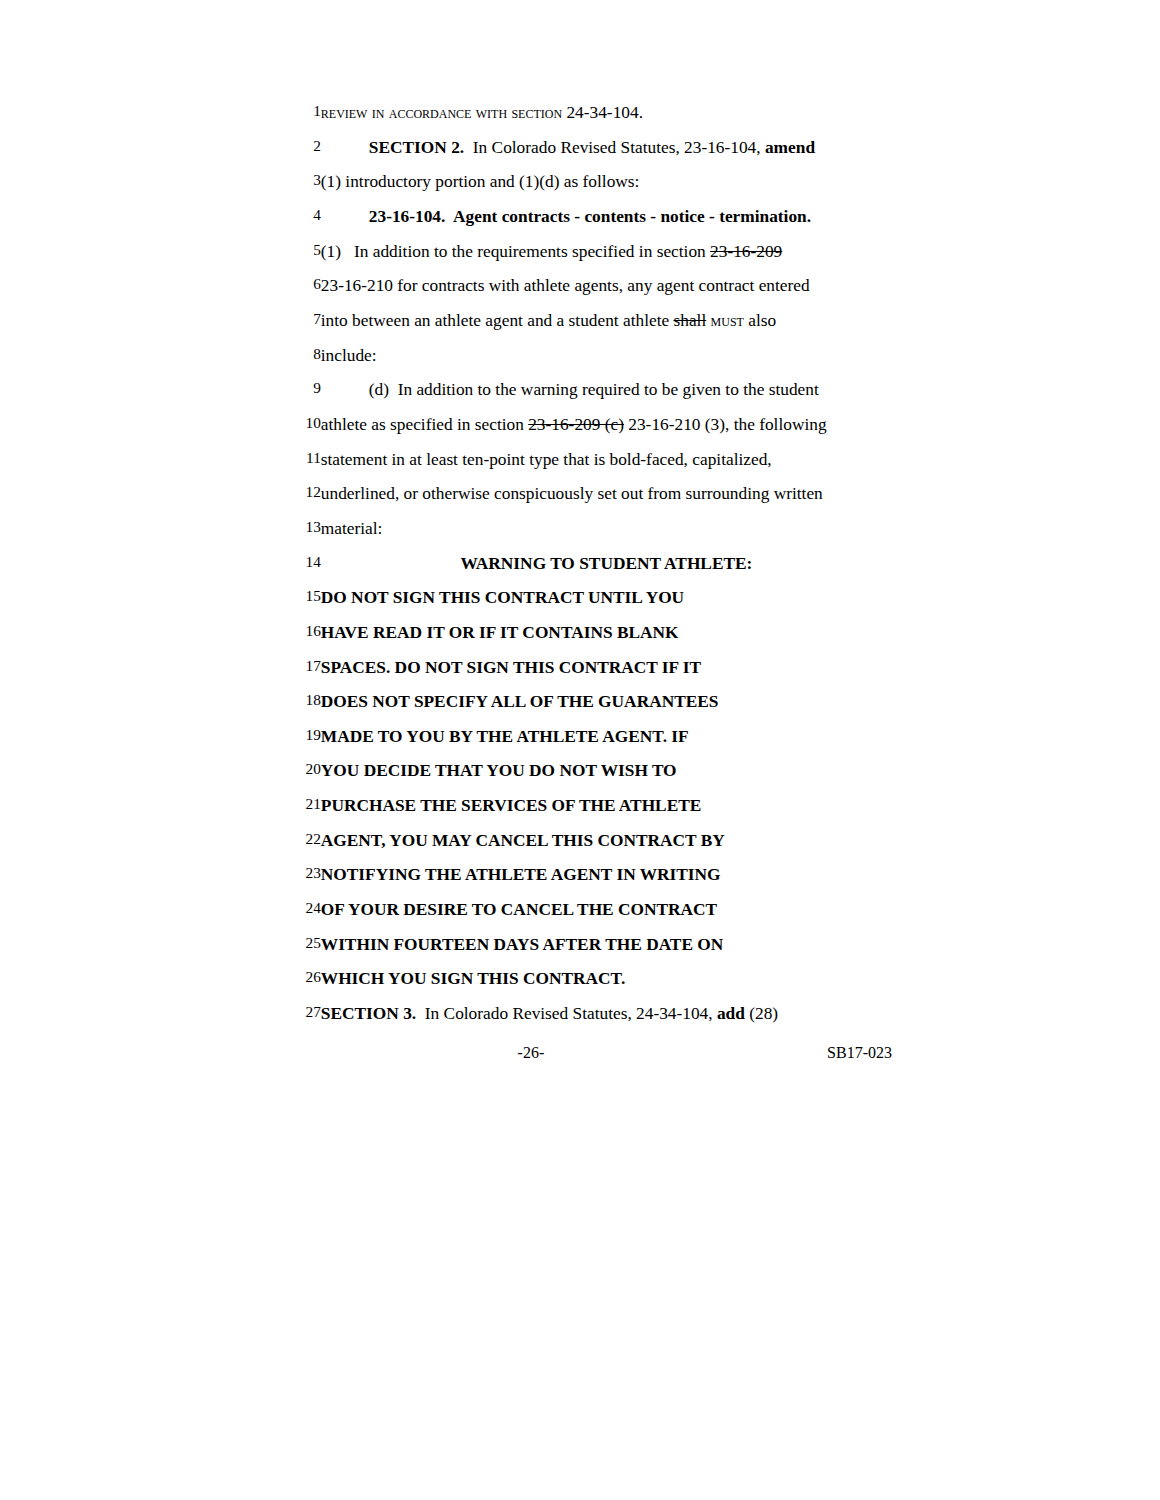| 1 | review in accordance with section 24-34-104. |
| 2 | SECTION 2. In Colorado Revised Statutes, 23-16-104, amend |
| 3 | (1) introductory portion and (1)(d) as follows: |
| 4 | 23-16-104. Agent contracts - contents - notice - termination. |
| 5 | (1) In addition to the requirements specified in section 23-16-209 |
| 6 | 23-16-210 for contracts with athlete agents, any agent contract entered |
| 7 | into between an athlete agent and a student athlete shall must also |
| 8 | include: |
| 9 | (d) In addition to the warning required to be given to the student |
| 10 | athlete as specified in section 23-16-209 (c) 23-16-210 (3), the following |
| 11 | statement in at least ten-point type that is bold-faced, capitalized, |
| 12 | underlined, or otherwise conspicuously set out from surrounding written |
| 13 | material: |
| 14 | WARNING TO STUDENT ATHLETE: |
| 15 | DO NOT SIGN THIS CONTRACT UNTIL YOU |
| 16 | HAVE READ IT OR IF IT CONTAINS BLANK |
| 17 | SPACES. DO NOT SIGN THIS CONTRACT IF IT |
| 18 | DOES NOT SPECIFY ALL OF THE GUARANTEES |
| 19 | MADE TO YOU BY THE ATHLETE AGENT. IF |
| 20 | YOU DECIDE THAT YOU DO NOT WISH TO |
| 21 | PURCHASE THE SERVICES OF THE ATHLETE |
| 22 | AGENT, YOU MAY CANCEL THIS CONTRACT BY |
| 23 | NOTIFYING THE ATHLETE AGENT IN WRITING |
| 24 | OF YOUR DESIRE TO CANCEL THE CONTRACT |
| 25 | WITHIN FOURTEEN DAYS AFTER THE DATE ON |
| 26 | WHICH YOU SIGN THIS CONTRACT. |
| 27 | SECTION 3. In Colorado Revised Statutes, 24-34-104, add (28) |
-26- SB17-023